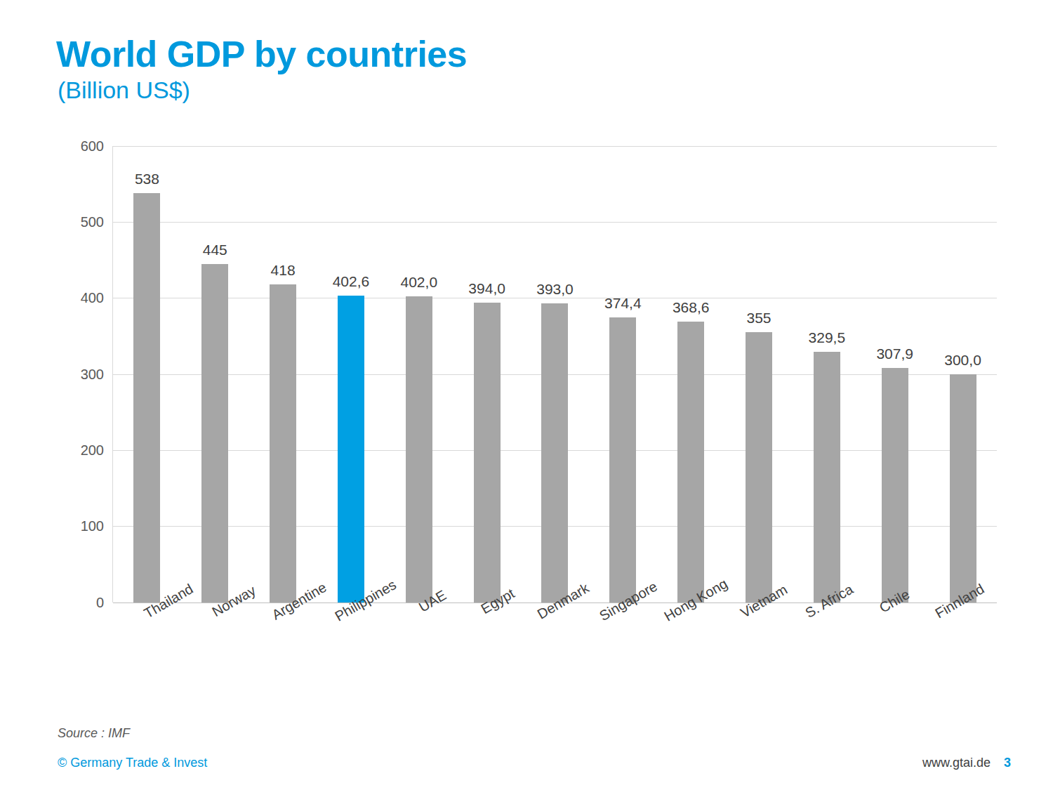World GDP by countries
(Billion US$)
600 500 400 300 200 100 0
538
445
418
402,6
402,0
394,0
393,0
374,4
368,6
355
329,5
307,9
300,0
Thailand
Norway
Argentine
Philippines
UAE
Egypt
Denmark
Singapore
Hong Kong
Vietnam
S. Africa
Chile
Finnland
Source : IMF
© Germany Trade & Invest
www.gtai.de 3